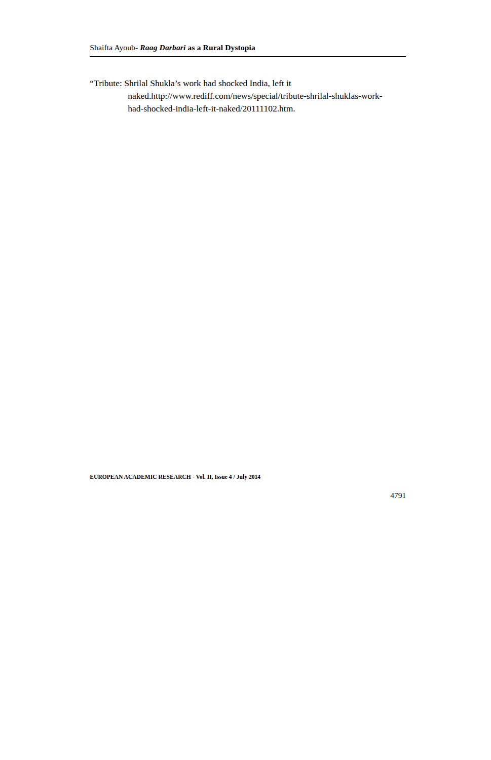Shaifta Ayoub- Raag Darbari as a Rural Dystopia
“Tribute: Shrilal Shukla’s work had shocked India, left it naked.http://www.rediff.com/news/special/tribute-shrilal-shuklas-work-had-shocked-india-left-it-naked/20111102.htm.
EUROPEAN ACADEMIC RESEARCH - Vol. II, Issue 4 / July 2014
4791